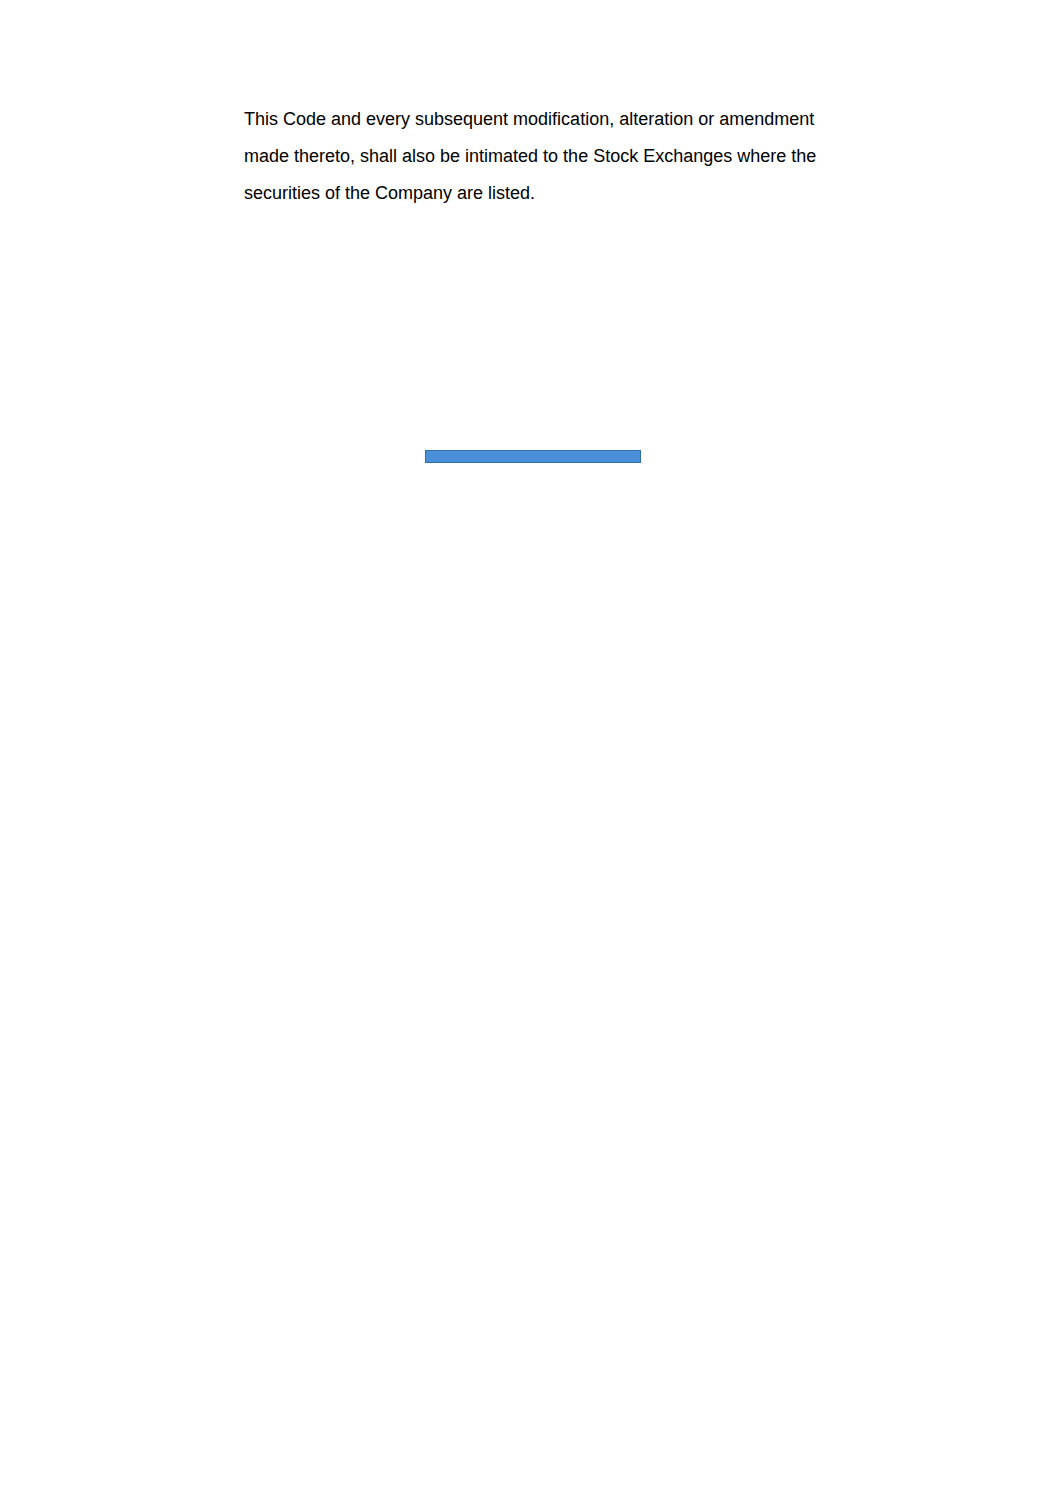This Code and every subsequent modification, alteration or amendment made thereto, shall also be intimated to the Stock Exchanges where the securities of the Company are listed.